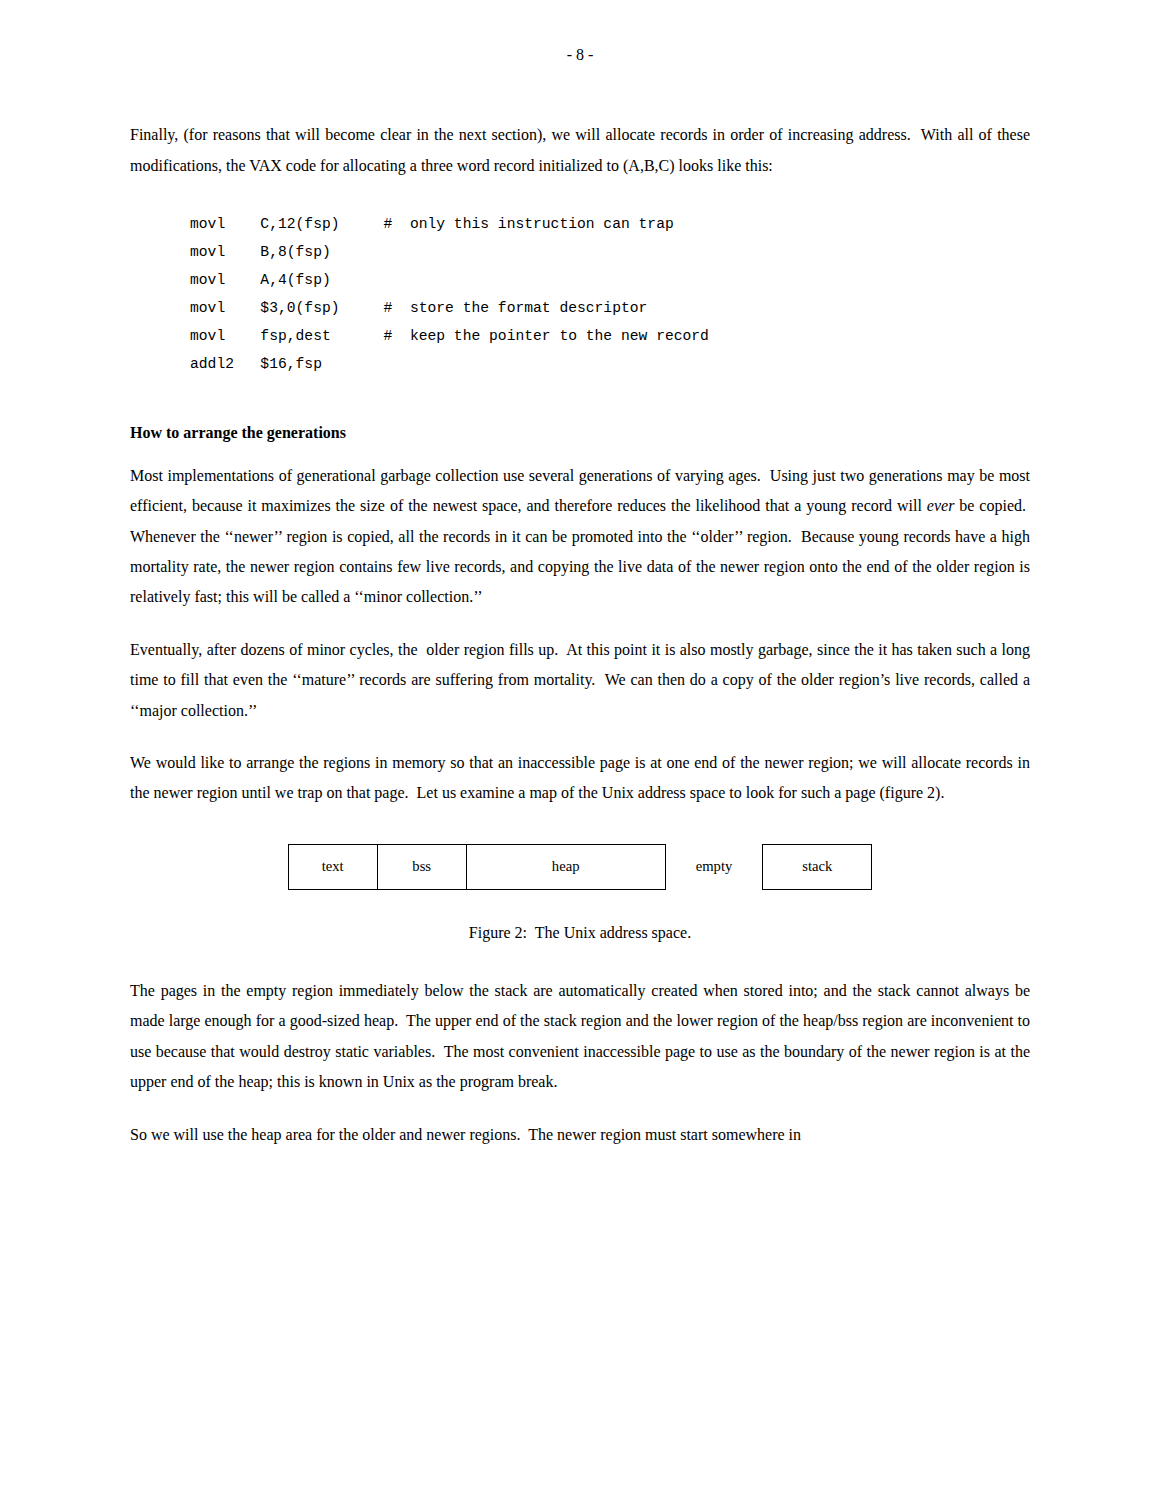- 8 -
Finally, (for reasons that will become clear in the next section), we will allocate records in order of increasing address. With all of these modifications, the VAX code for allocating a three word record initialized to (A,B,C) looks like this:
movl    C,12(fsp)     #  only this instruction can trap
movl    B,8(fsp)
movl    A,4(fsp)
movl    $3,0(fsp)     #  store the format descriptor
movl    fsp,dest      #  keep the pointer to the new record
addl2   $16,fsp
How to arrange the generations
Most implementations of generational garbage collection use several generations of varying ages. Using just two generations may be most efficient, because it maximizes the size of the newest space, and therefore reduces the likelihood that a young record will ever be copied. Whenever the ‘‘newer’’ region is copied, all the records in it can be promoted into the ‘‘older’’ region. Because young records have a high mortality rate, the newer region contains few live records, and copying the live data of the newer region onto the end of the older region is relatively fast; this will be called a ‘‘minor collection.’’
Eventually, after dozens of minor cycles, the older region fills up. At this point it is also mostly garbage, since the it has taken such a long time to fill that even the ‘‘mature’’ records are suffering from mortality. We can then do a copy of the older region’s live records, called a ‘‘major collection.’’
We would like to arrange the regions in memory so that an inaccessible page is at one end of the newer region; we will allocate records in the newer region until we trap on that page. Let us examine a map of the Unix address space to look for such a page (figure 2).
| text | bss | heap | empty | stack |
Figure 2: The Unix address space.
The pages in the empty region immediately below the stack are automatically created when stored into; and the stack cannot always be made large enough for a good-sized heap. The upper end of the stack region and the lower region of the heap/bss region are inconvenient to use because that would destroy static variables. The most convenient inaccessible page to use as the boundary of the newer region is at the upper end of the heap; this is known in Unix as the program break.
So we will use the heap area for the older and newer regions. The newer region must start somewhere in